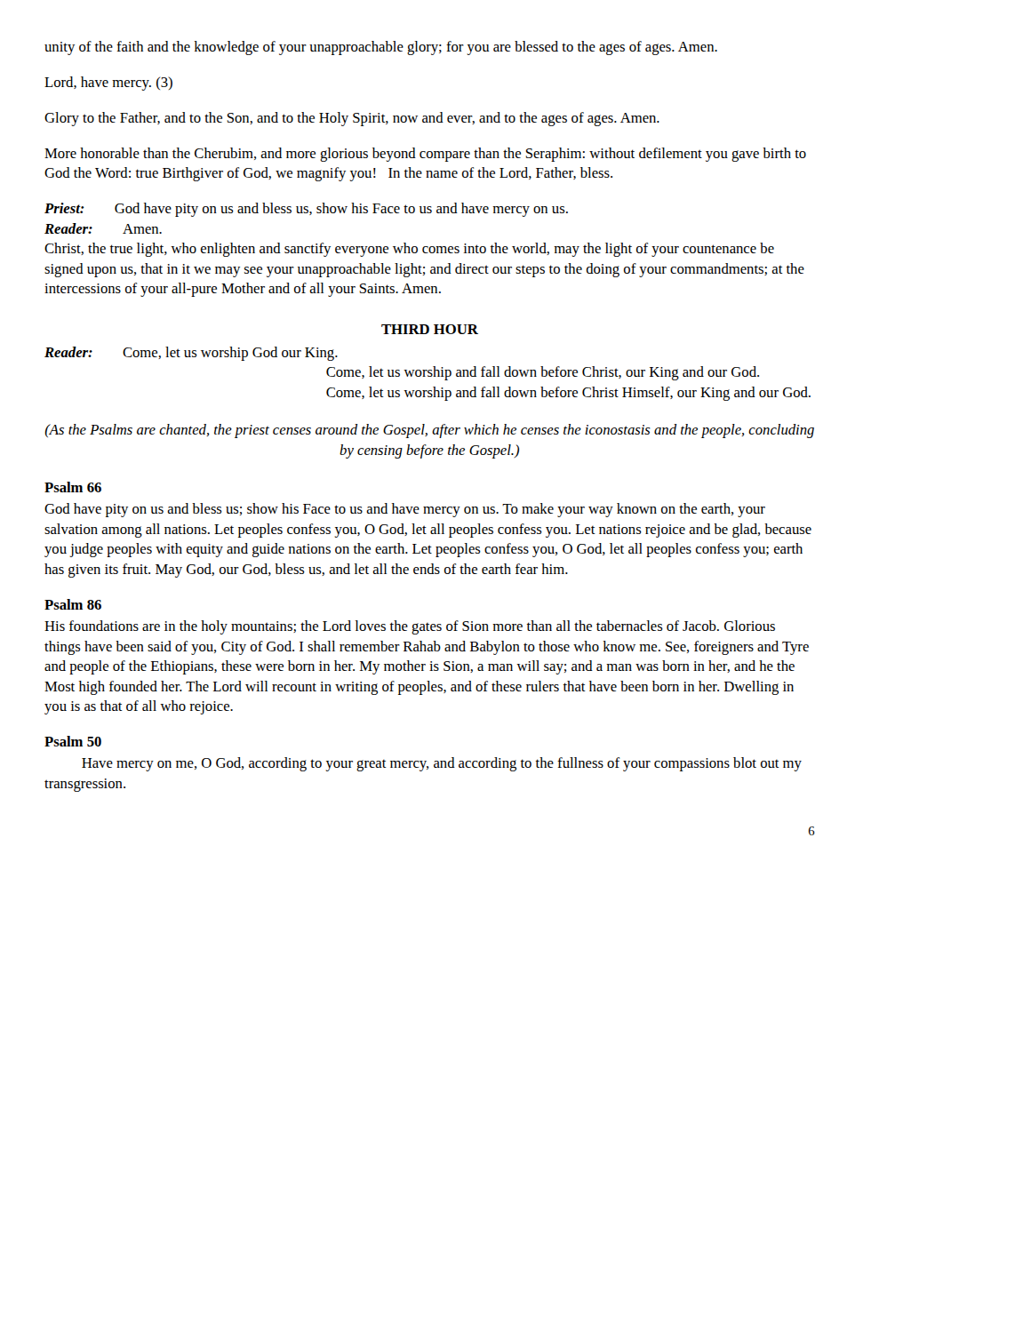unity of the faith and the knowledge of your unapproachable glory; for you are blessed to the ages of ages. Amen.
Lord, have mercy. (3)
Glory to the Father, and to the Son, and to the Holy Spirit, now and ever, and to the ages of ages. Amen.
More honorable than the Cherubim, and more glorious beyond compare than the Seraphim: without defilement you gave birth to God the Word: true Birthgiver of God, we magnify you! In the name of the Lord, Father, bless.
Priest: God have pity on us and bless us, show his Face to us and have mercy on us.
Reader: Amen.
Christ, the true light, who enlighten and sanctify everyone who comes into the world, may the light of your countenance be signed upon us, that in it we may see your unapproachable light; and direct our steps to the doing of your commandments; at the intercessions of your all-pure Mother and of all your Saints. Amen.
THIRD HOUR
Reader: Come, let us worship God our King.
Come, let us worship and fall down before Christ, our King and our God. Come, let us worship and fall down before Christ Himself, our King and our God.
(As the Psalms are chanted, the priest censes around the Gospel, after which he censes the iconostasis and the people, concluding by censing before the Gospel.)
Psalm 66
God have pity on us and bless us; show his Face to us and have mercy on us. To make your way known on the earth, your salvation among all nations. Let peoples confess you, O God, let all peoples confess you. Let nations rejoice and be glad, because you judge peoples with equity and guide nations on the earth. Let peoples confess you, O God, let all peoples confess you; earth has given its fruit. May God, our God, bless us, and let all the ends of the earth fear him.
Psalm 86
His foundations are in the holy mountains; the Lord loves the gates of Sion more than all the tabernacles of Jacob. Glorious things have been said of you, City of God. I shall remember Rahab and Babylon to those who know me. See, foreigners and Tyre and people of the Ethiopians, these were born in her. My mother is Sion, a man will say; and a man was born in her, and he the Most high founded her. The Lord will recount in writing of peoples, and of these rulers that have been born in her. Dwelling in you is as that of all who rejoice.
Psalm 50
Have mercy on me, O God, according to your great mercy, and according to the fullness of your compassions blot out my transgression.
6